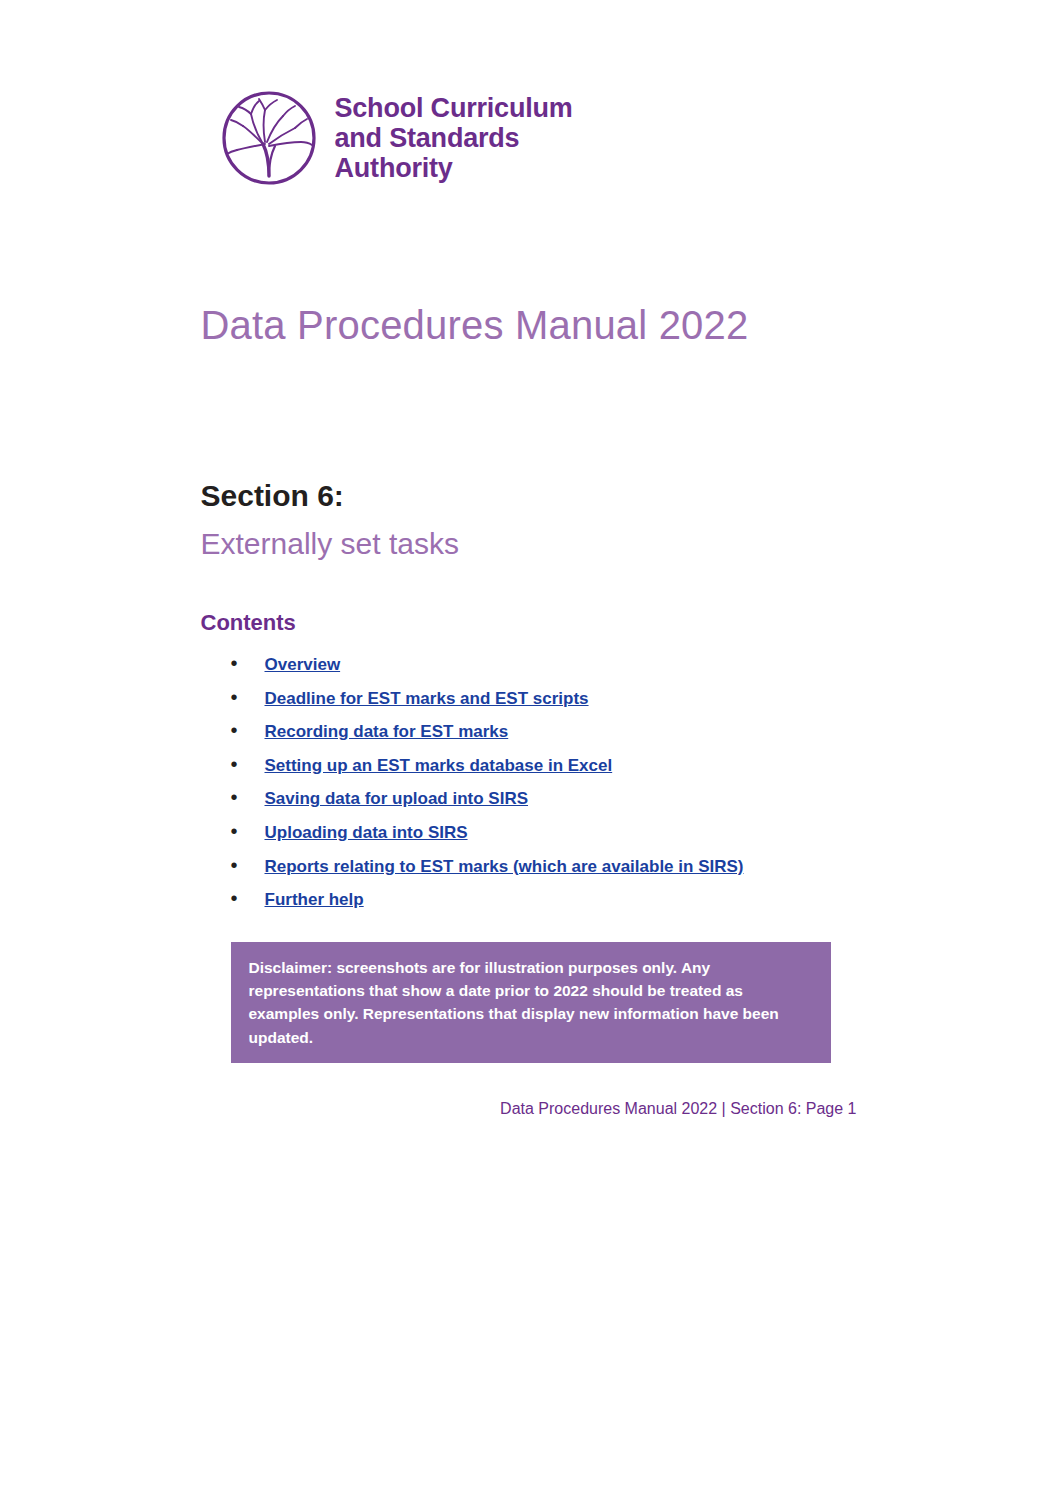School Curriculum
and Standards
Authority
Data Procedures Manual 2022
Section 6:
Externally set tasks
Contents
Overview
Deadline for EST marks and EST scripts
Recording data for EST marks
Setting up an EST marks database in Excel
Saving data for upload into SIRS
Uploading data into SIRS
Reports relating to EST marks (which are available in SIRS)
Further help
Disclaimer: screenshots are for illustration purposes only. Any representations that show a date prior to 2022 should be treated as examples only. Representations that display new information have been updated.
Data Procedures Manual 2022 | Section 6: Page 1